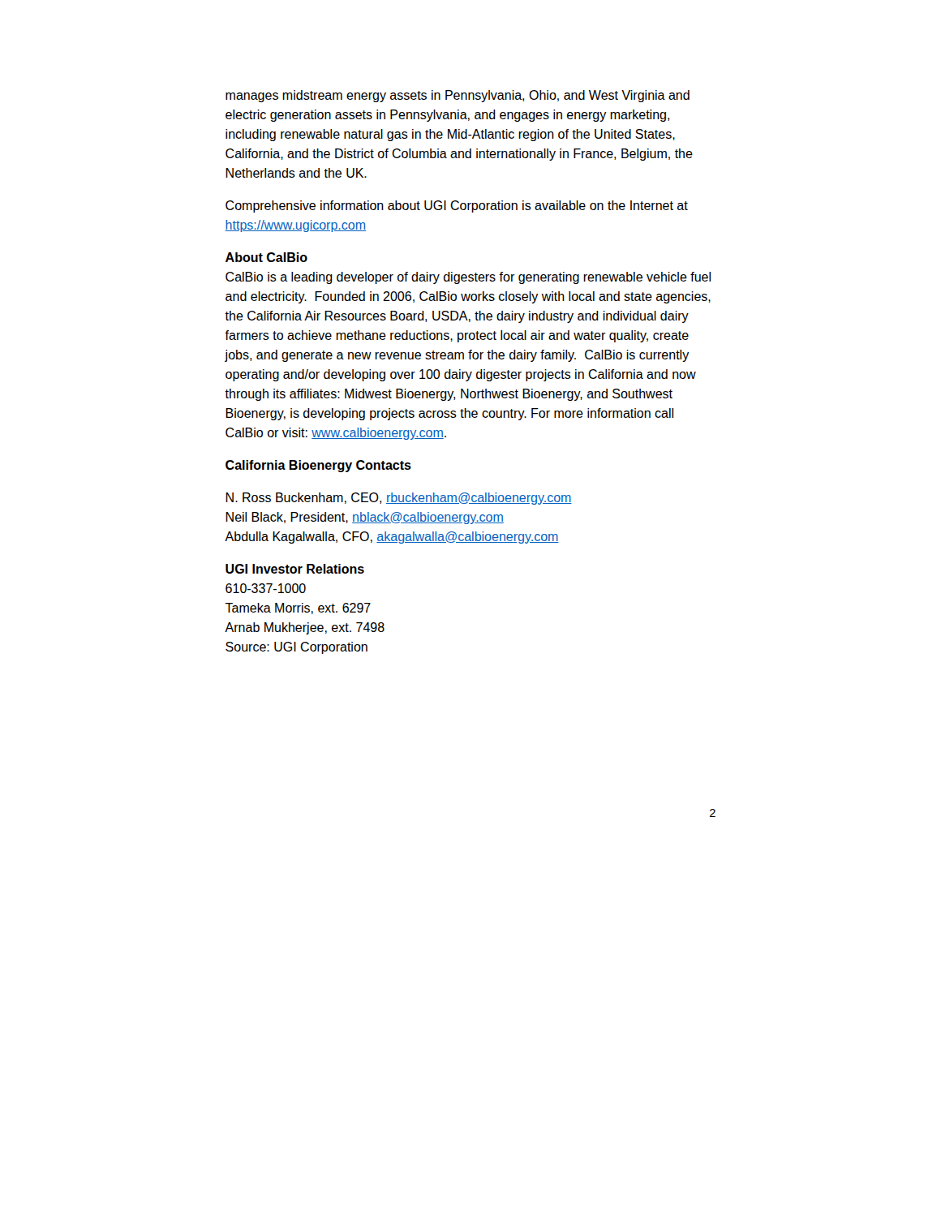manages midstream energy assets in Pennsylvania, Ohio, and West Virginia and electric generation assets in Pennsylvania, and engages in energy marketing, including renewable natural gas in the Mid-Atlantic region of the United States, California, and the District of Columbia and internationally in France, Belgium, the Netherlands and the UK.
Comprehensive information about UGI Corporation is available on the Internet at https://www.ugicorp.com
About CalBio
CalBio is a leading developer of dairy digesters for generating renewable vehicle fuel and electricity. Founded in 2006, CalBio works closely with local and state agencies, the California Air Resources Board, USDA, the dairy industry and individual dairy farmers to achieve methane reductions, protect local air and water quality, create jobs, and generate a new revenue stream for the dairy family. CalBio is currently operating and/or developing over 100 dairy digester projects in California and now through its affiliates: Midwest Bioenergy, Northwest Bioenergy, and Southwest Bioenergy, is developing projects across the country. For more information call CalBio or visit: www.calbioenergy.com.
California Bioenergy Contacts
N. Ross Buckenham, CEO, rbuckenham@calbioenergy.com
Neil Black, President, nblack@calbioenergy.com
Abdulla Kagalwalla, CFO, akagalwalla@calbioenergy.com
UGI Investor Relations
610-337-1000
Tameka Morris, ext. 6297
Arnab Mukherjee, ext. 7498
Source: UGI Corporation
2